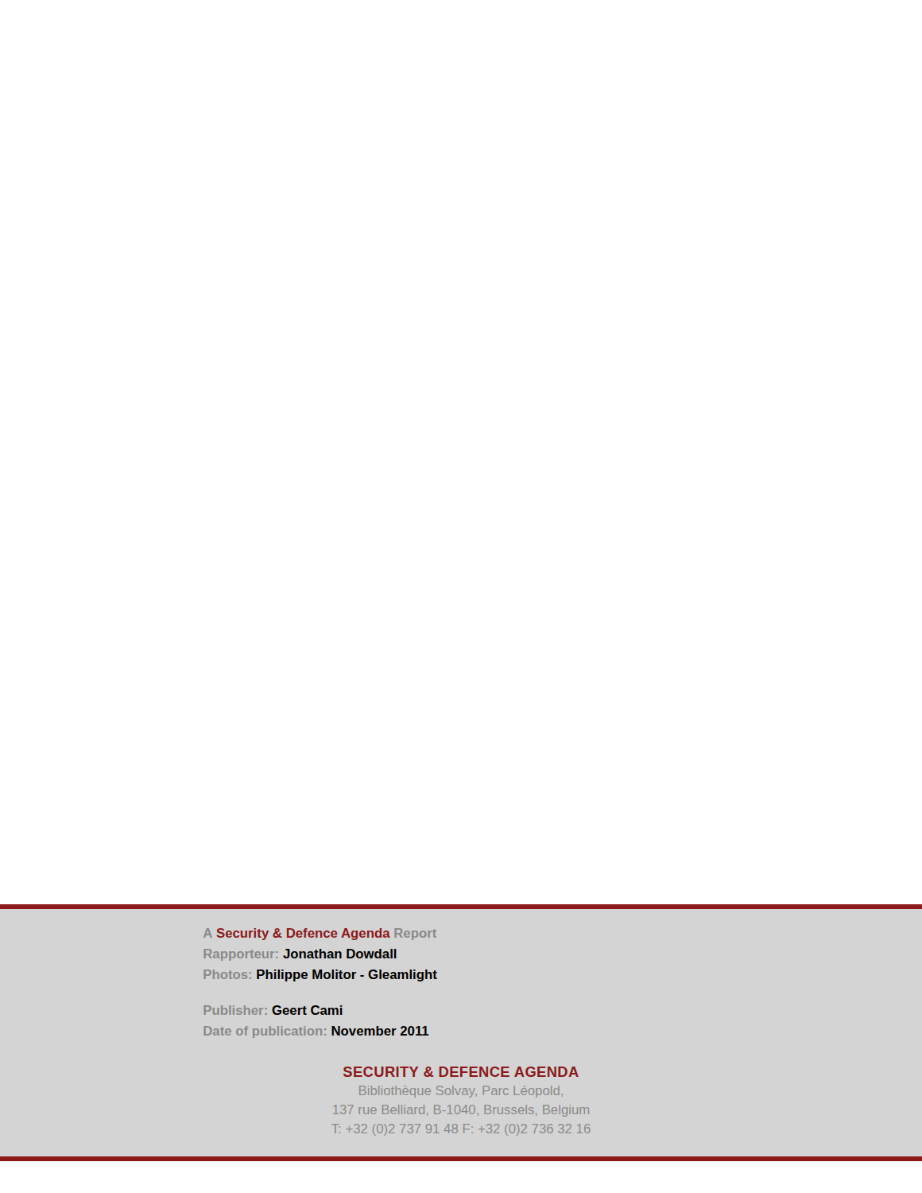A Security & Defence Agenda Report
Rapporteur: Jonathan Dowdall
Photos: Philippe Molitor - Gleamlight
Publisher: Geert Cami
Date of publication: November 2011
SECURITY & DEFENCE AGENDA
Bibliothèque Solvay, Parc Léopold,
137 rue Belliard, B-1040, Brussels, Belgium
T: +32 (0)2 737 91 48 F: +32 (0)2 736 32 16